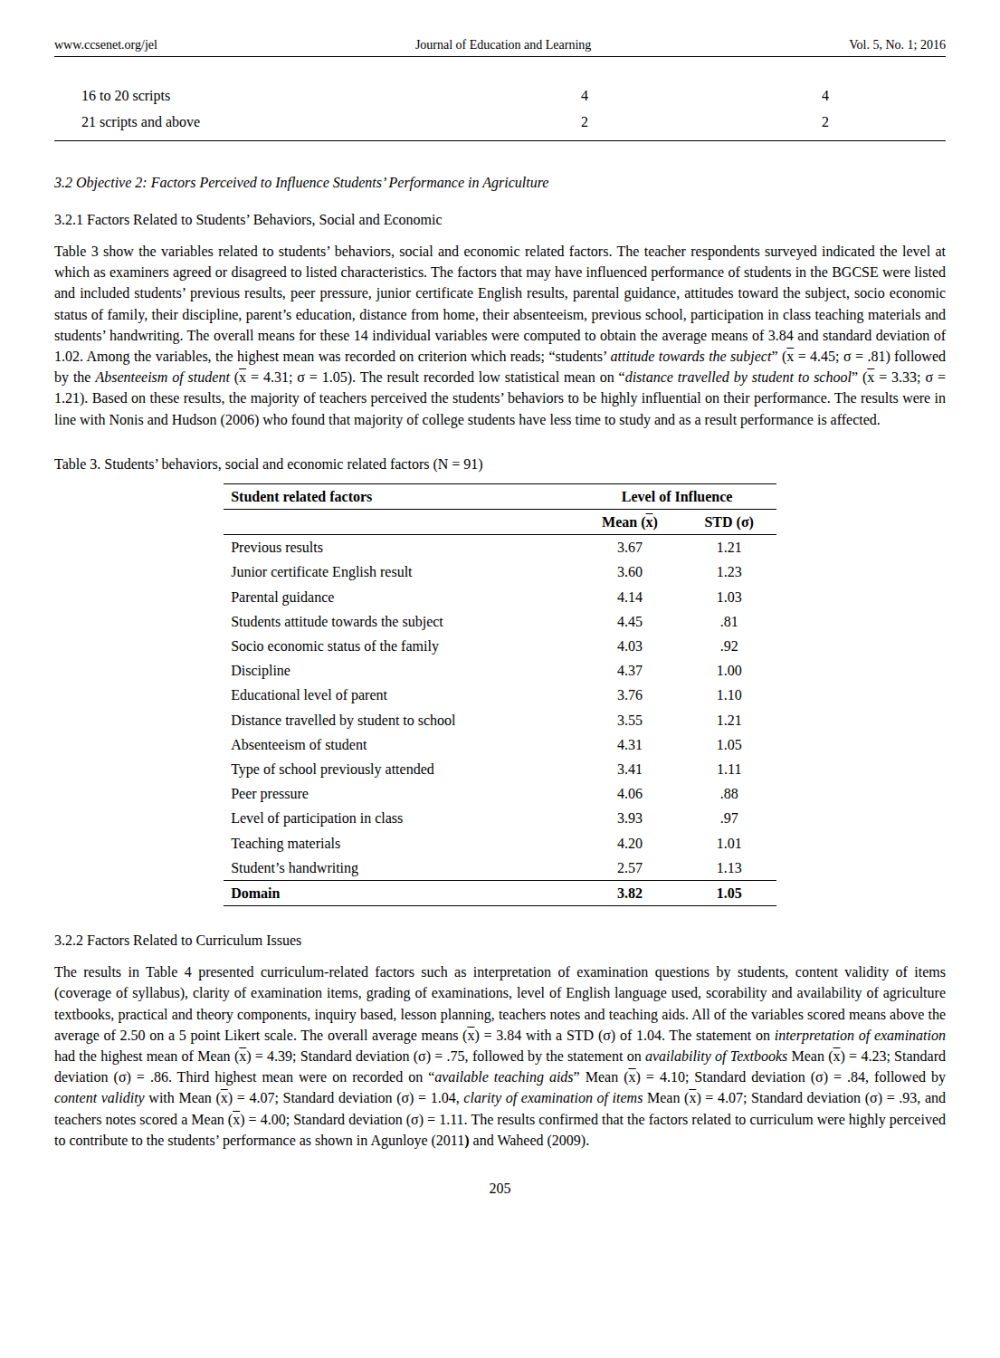www.ccsenet.org/jel
Journal of Education and Learning
Vol. 5, No. 1; 2016
| 16 to 20 scripts | 4 | 4 |
| 21 scripts and above | 2 | 2 |
3.2 Objective 2: Factors Perceived to Influence Students’ Performance in Agriculture
3.2.1 Factors Related to Students’ Behaviors, Social and Economic
Table 3 show the variables related to students’ behaviors, social and economic related factors. The teacher respondents surveyed indicated the level at which as examiners agreed or disagreed to listed characteristics. The factors that may have influenced performance of students in the BGCSE were listed and included students’ previous results, peer pressure, junior certificate English results, parental guidance, attitudes toward the subject, socio economic status of family, their discipline, parent’s education, distance from home, their absenteeism, previous school, participation in class teaching materials and students’ handwriting. The overall means for these 14 individual variables were computed to obtain the average means of 3.84 and standard deviation of 1.02. Among the variables, the highest mean was recorded on criterion which reads; “students’ attitude towards the subject” (x = 4.45; σ = .81) followed by the Absenteeism of student (x = 4.31; σ = 1.05). The result recorded low statistical mean on “distance travelled by student to school” (x = 3.33; σ = 1.21). Based on these results, the majority of teachers perceived the students’ behaviors to be highly influential on their performance. The results were in line with Nonis and Hudson (2006) who found that majority of college students have less time to study and as a result performance is affected.
Table 3. Students’ behaviors, social and economic related factors (N = 91)
| Student related factors | Level of Influence |
| --- | --- |
| | Mean ( x ) | STD (σ) |
| Previous results | 3.67 | 1.21 |
| Junior certificate English result | 3.60 | 1.23 |
| Parental guidance | 4.14 | 1.03 |
| Students attitude towards the subject | 4.45 | .81 |
| Socio economic status of the family | 4.03 | .92 |
| Discipline | 4.37 | 1.00 |
| Educational level of parent | 3.76 | 1.10 |
| Distance travelled by student to school | 3.55 | 1.21 |
| Absenteeism of student | 4.31 | 1.05 |
| Type of school previously attended | 3.41 | 1.11 |
| Peer pressure | 4.06 | .88 |
| Level of participation in class | 3.93 | .97 |
| Teaching materials | 4.20 | 1.01 |
| Student’s handwriting | 2.57 | 1.13 |
| Domain | 3.82 | 1.05 |
3.2.2 Factors Related to Curriculum Issues
The results in Table 4 presented curriculum-related factors such as interpretation of examination questions by students, content validity of items (coverage of syllabus), clarity of examination items, grading of examinations, level of English language used, scorability and availability of agriculture textbooks, practical and theory components, inquiry based, lesson planning, teachers notes and teaching aids. All of the variables scored means above the average of 2.50 on a 5 point Likert scale. The overall average means (x) = 3.84 with a STD (σ) of 1.04. The statement on interpretation of examination had the highest mean of Mean (x) = 4.39; Standard deviation (σ) = .75, followed by the statement on availability of Textbooks Mean (x) = 4.23; Standard deviation (σ) = .86. Third highest mean were on recorded on “available teaching aids” Mean (x) = 4.10; Standard deviation (σ) = .84, followed by content validity with Mean (x) = 4.07; Standard deviation (σ) = 1.04, clarity of examination of items Mean (x) = 4.07; Standard deviation (σ) = .93, and teachers notes scored a Mean (x) = 4.00; Standard deviation (σ) = 1.11. The results confirmed that the factors related to curriculum were highly perceived to contribute to the students’ performance as shown in Agunloye (2011) and Waheed (2009).
205